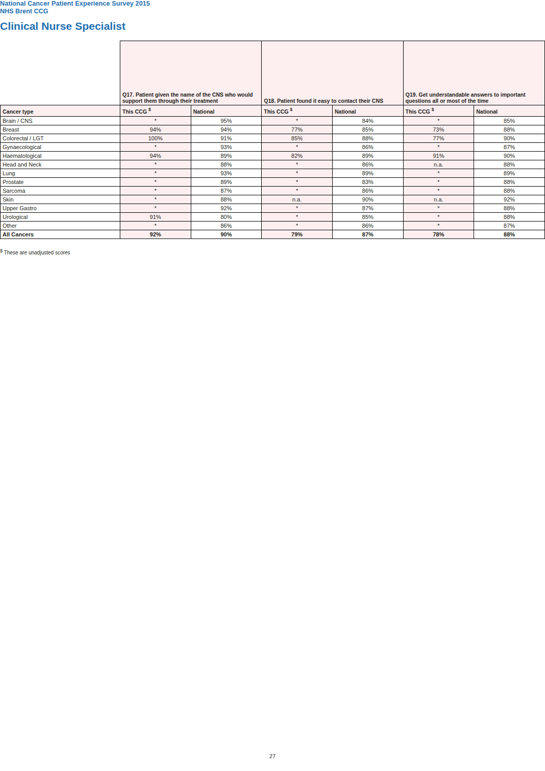National Cancer Patient Experience Survey 2015
NHS Brent CCG
Clinical Nurse Specialist
| | Q17. Patient given the name of the CNS who would support them through their treatment | Q18. Patient found it easy to contact their CNS | Q19. Get understandable answers to important questions all or most of the time |
| --- | --- | --- | --- |
| Cancer type | This CCG $ | National | This CCG $ | National | This CCG $ | National |
| Brain / CNS | * | 95% | * | 84% | * | 85% |
| Breast | 94% | 94% | 77% | 85% | 73% | 88% |
| Colorectal / LGT | 100% | 91% | 85% | 88% | 77% | 90% |
| Gynaecological | * | 93% | * | 86% | * | 87% |
| Haematological | 94% | 89% | 82% | 89% | 91% | 90% |
| Head and Neck | * | 88% | * | 86% | n.a. | 88% |
| Lung | * | 93% | * | 89% | * | 89% |
| Prostate | * | 89% | * | 83% | * | 88% |
| Sarcoma | * | 87% | * | 86% | * | 88% |
| Skin | * | 88% | n.a. | 90% | n.a. | 92% |
| Upper Gastro | * | 92% | * | 87% | * | 88% |
| Urological | 91% | 80% | * | 85% | * | 88% |
| Other | * | 86% | * | 86% | * | 87% |
| All Cancers | 92% | 90% | 79% | 87% | 78% | 88% |
$ These are unadjusted scores
27